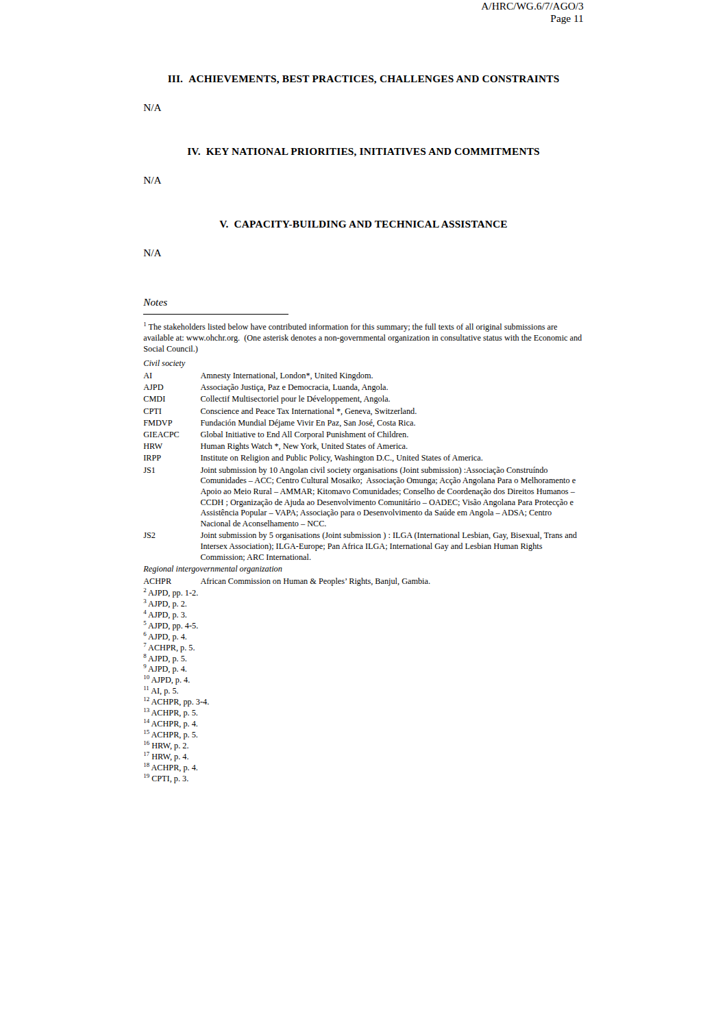A/HRC/WG.6/7/AGO/3
Page 11
III. ACHIEVEMENTS, BEST PRACTICES, CHALLENGES AND CONSTRAINTS
N/A
IV. KEY NATIONAL PRIORITIES, INITIATIVES AND COMMITMENTS
N/A
V. CAPACITY-BUILDING AND TECHNICAL ASSISTANCE
N/A
Notes
1 The stakeholders listed below have contributed information for this summary; the full texts of all original submissions are available at: www.ohchr.org. (One asterisk denotes a non-governmental organization in consultative status with the Economic and Social Council.)
Civil society
| AI | Amnesty International, London*, United Kingdom. |
| AJPD | Associação Justiça, Paz e Democracia, Luanda, Angola. |
| CMDI | Collectif Multisectoriel pour le Développement, Angola. |
| CPTI | Conscience and Peace Tax International *, Geneva, Switzerland. |
| FMDVP | Fundación Mundial Déjame Vivir En Paz, San José, Costa Rica. |
| GIEACPC | Global Initiative to End All Corporal Punishment of Children. |
| HRW | Human Rights Watch *, New York, United States of America. |
| IRPP | Institute on Religion and Public Policy, Washington D.C., United States of America. |
| JS1 | Joint submission by 10 Angolan civil society organisations (Joint submission) :Associação Construíndo Comunidades – ACC; Centro Cultural Mosaiko; Associação Omunga; Acção Angolana Para o Melhoramento e Apoio ao Meio Rural – AMMAR; Kitomavo Comunidades; Conselho de Coordenação dos Direitos Humanos – CCDH ; Organização de Ajuda ao Desenvolvimento Comunitário – OADEC; Visão Angolana Para Protecção e Assistência Popular – VAPA; Associação para o Desenvolvimento da Saúde em Angola – ADSA; Centro Nacional de Aconselhamento – NCC. |
| JS2 | Joint submission by 5 organisations (Joint submission ) : ILGA (International Lesbian, Gay, Bisexual, Trans and Intersex Association); ILGA-Europe; Pan Africa ILGA; International Gay and Lesbian Human Rights Commission; ARC International. |
Regional intergovernmental organization
| ACHPR | African Commission on Human & Peoples’ Rights, Banjul, Gambia. |
2 AJPD, pp. 1-2.
3 AJPD, p. 2.
4 AJPD, p. 3.
5 AJPD, pp. 4-5.
6 AJPD, p. 4.
7 ACHPR, p. 5.
8 AJPD, p. 5.
9 AJPD, p. 4.
10 AJPD, p. 4.
11 AI, p. 5.
12 ACHPR, pp. 3-4.
13 ACHPR, p. 5.
14 ACHPR, p. 4.
15 ACHPR, p. 5.
16 HRW, p. 2.
17 HRW, p. 4.
18 ACHPR, p. 4.
19 CPTI, p. 3.